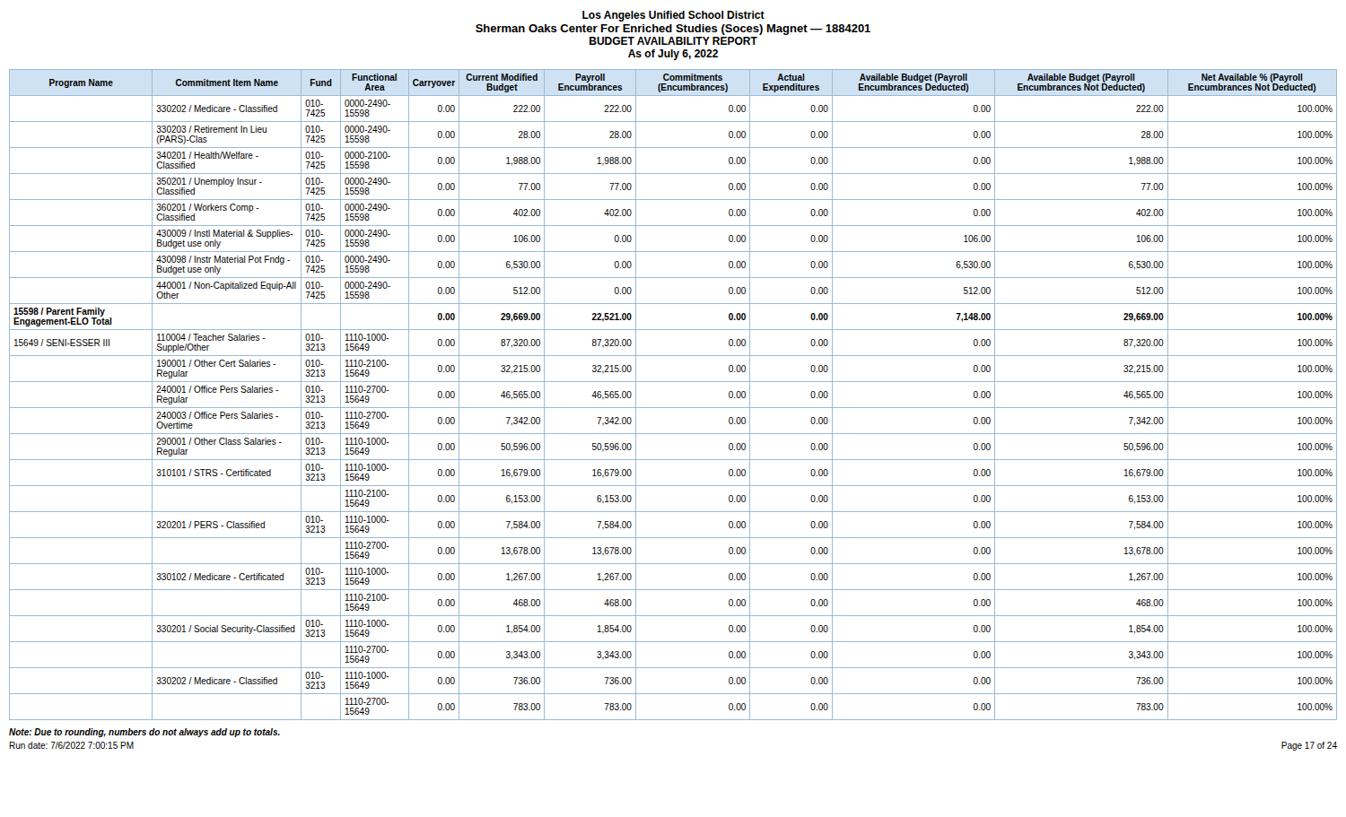Los Angeles Unified School District
Sherman Oaks Center For Enriched Studies (Soces) Magnet — 1884201
BUDGET AVAILABILITY REPORT
As of July 6, 2022
| Program Name | Commitment Item Name | Fund | Functional Area | Carryover | Current Modified Budget | Payroll Encumbrances | Commitments (Encumbrances) | Actual Expenditures | Available Budget (Payroll Encumbrances Deducted) | Available Budget (Payroll Encumbrances Not Deducted) | Net Available % (Payroll Encumbrances Not Deducted) |
| --- | --- | --- | --- | --- | --- | --- | --- | --- | --- | --- | --- |
| | 330202 / Medicare - Classified | 010-7425 | 0000-2490-15598 | 0.00 | 222.00 | 222.00 | 0.00 | 0.00 | 0.00 | 222.00 | 100.00% |
| | 330203 / Retirement In Lieu (PARS)-Clas | 010-7425 | 0000-2490-15598 | 0.00 | 28.00 | 28.00 | 0.00 | 0.00 | 0.00 | 28.00 | 100.00% |
| | 340201 / Health/Welfare - Classified | 010-7425 | 0000-2100-15598 | 0.00 | 1,988.00 | 1,988.00 | 0.00 | 0.00 | 0.00 | 1,988.00 | 100.00% |
| | 350201 / Unemploy Insur - Classified | 010-7425 | 0000-2490-15598 | 0.00 | 77.00 | 77.00 | 0.00 | 0.00 | 0.00 | 77.00 | 100.00% |
| | 360201 / Workers Comp - Classified | 010-7425 | 0000-2490-15598 | 0.00 | 402.00 | 402.00 | 0.00 | 0.00 | 0.00 | 402.00 | 100.00% |
| | 430009 / Instl Material & Supplies-Budget use only | 010-7425 | 0000-2490-15598 | 0.00 | 106.00 | 0.00 | 0.00 | 0.00 | 106.00 | 106.00 | 100.00% |
| | 430098 / Instr Material Pot Fndg - Budget use only | 010-7425 | 0000-2490-15598 | 0.00 | 6,530.00 | 0.00 | 0.00 | 0.00 | 6,530.00 | 6,530.00 | 100.00% |
| | 440001 / Non-Capitalized Equip-All Other | 010-7425 | 0000-2490-15598 | 0.00 | 512.00 | 0.00 | 0.00 | 0.00 | 512.00 | 512.00 | 100.00% |
| 15598 / Parent Family Engagement-ELO Total | | | | 0.00 | 29,669.00 | 22,521.00 | 0.00 | 0.00 | 7,148.00 | 29,669.00 | 100.00% |
| 15649 / SENI-ESSER III | 110004 / Teacher Salaries - Supple/Other | 010-3213 | 1110-1000-15649 | 0.00 | 87,320.00 | 87,320.00 | 0.00 | 0.00 | 0.00 | 87,320.00 | 100.00% |
| | 190001 / Other Cert Salaries - Regular | 010-3213 | 1110-2100-15649 | 0.00 | 32,215.00 | 32,215.00 | 0.00 | 0.00 | 0.00 | 32,215.00 | 100.00% |
| | 240001 / Office Pers Salaries - Regular | 010-3213 | 1110-2700-15649 | 0.00 | 46,565.00 | 46,565.00 | 0.00 | 0.00 | 0.00 | 46,565.00 | 100.00% |
| | 240003 / Office Pers Salaries - Overtime | 010-3213 | 1110-2700-15649 | 0.00 | 7,342.00 | 7,342.00 | 0.00 | 0.00 | 0.00 | 7,342.00 | 100.00% |
| | 290001 / Other Class Salaries - Regular | 010-3213 | 1110-1000-15649 | 0.00 | 50,596.00 | 50,596.00 | 0.00 | 0.00 | 0.00 | 50,596.00 | 100.00% |
| | 310101 / STRS - Certificated | 010-3213 | 1110-1000-15649 | 0.00 | 16,679.00 | 16,679.00 | 0.00 | 0.00 | 0.00 | 16,679.00 | 100.00% |
| | | | 1110-2100-15649 | 0.00 | 6,153.00 | 6,153.00 | 0.00 | 0.00 | 0.00 | 6,153.00 | 100.00% |
| | 320201 / PERS - Classified | 010-3213 | 1110-1000-15649 | 0.00 | 7,584.00 | 7,584.00 | 0.00 | 0.00 | 0.00 | 7,584.00 | 100.00% |
| | | | 1110-2700-15649 | 0.00 | 13,678.00 | 13,678.00 | 0.00 | 0.00 | 0.00 | 13,678.00 | 100.00% |
| | 330102 / Medicare - Certificated | 010-3213 | 1110-1000-15649 | 0.00 | 1,267.00 | 1,267.00 | 0.00 | 0.00 | 0.00 | 1,267.00 | 100.00% |
| | | | 1110-2100-15649 | 0.00 | 468.00 | 468.00 | 0.00 | 0.00 | 0.00 | 468.00 | 100.00% |
| | 330201 / Social Security-Classified | 010-3213 | 1110-1000-15649 | 0.00 | 1,854.00 | 1,854.00 | 0.00 | 0.00 | 0.00 | 1,854.00 | 100.00% |
| | | | 1110-2700-15649 | 0.00 | 3,343.00 | 3,343.00 | 0.00 | 0.00 | 0.00 | 3,343.00 | 100.00% |
| | 330202 / Medicare - Classified | 010-3213 | 1110-1000-15649 | 0.00 | 736.00 | 736.00 | 0.00 | 0.00 | 0.00 | 736.00 | 100.00% |
| | | | 1110-2700-15649 | 0.00 | 783.00 | 783.00 | 0.00 | 0.00 | 0.00 | 783.00 | 100.00% |
Note: Due to rounding, numbers do not always add up to totals.
Run date: 7/6/2022 7:00:15 PM Page 17 of 24